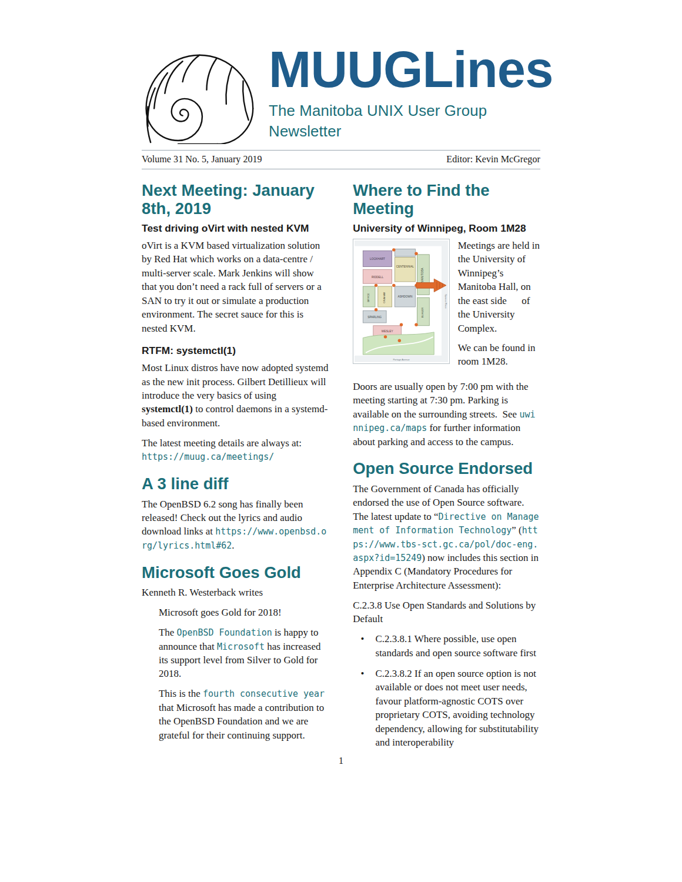MUUGLines
The Manitoba UNIX User Group Newsletter
Volume 31 No. 5, January 2019 Editor: Kevin McGregor
Next Meeting: January 8th, 2019
Test driving oVirt with nested KVM
oVirt is a KVM based virtualization solution by Red Hat which works on a data-centre / multi-server scale. Mark Jenkins will show that you don’t need a rack full of servers or a SAN to try it out or simulate a production environment. The secret sauce for this is nested KVM.
RTFM: systemctl(1)
Most Linux distros have now adopted systemd as the new init process. Gilbert Detillieux will introduce the very basics of using systemctl(1) to control daemons in a systemd-based environment.
The latest meeting details are always at:
https://muug.ca/meetings/
A 3 line diff
The OpenBSD 6.2 song has finally been released! Check out the lyrics and audio download links at https://www.openbsd.org/lyrics.html#62.
Microsoft Goes Gold
Kenneth R. Westerback writes
Microsoft goes Gold for 2018!
The OpenBSD Foundation is happy to announce that Microsoft has increased its support level from Silver to Gold for 2018.
This is the fourth consecutive year that Microsoft has made a contribution to the OpenBSD Foundation and we are grateful for their continuing support.
Where to Find the Meeting
University of Winnipeg, Room 1M28
Portage Avenue Spence Place LOCKHART CENTENNIAL MANITOBA RIDDELL BRYCE GRAHAM ASHDOWN BUHLER SPARLING WESLEY
Meetings are held in the University of Winnipeg’s Manitoba Hall, on the east side of the University Complex.
We can be found in room 1M28.
Doors are usually open by 7:00 pm with the meeting starting at 7:30 pm. Parking is available on the surrounding streets. See uwinnipeg.ca/maps for further information about parking and access to the campus.
Open Source Endorsed
The Government of Canada has officially endorsed the use of Open Source software. The latest update to “Directive on Management of Information Technology” (https://www.tbs-sct.gc.ca/pol/doc-eng.aspx?id=15249) now includes this section in Appendix C (Mandatory Procedures for Enterprise Architecture Assessment):
C.2.3.8 Use Open Standards and Solutions by Default
C.2.3.8.1 Where possible, use open standards and open source software first
C.2.3.8.2 If an open source option is not available or does not meet user needs, favour platform-agnostic COTS over proprietary COTS, avoiding technology dependency, allowing for substitutability and interoperability
1